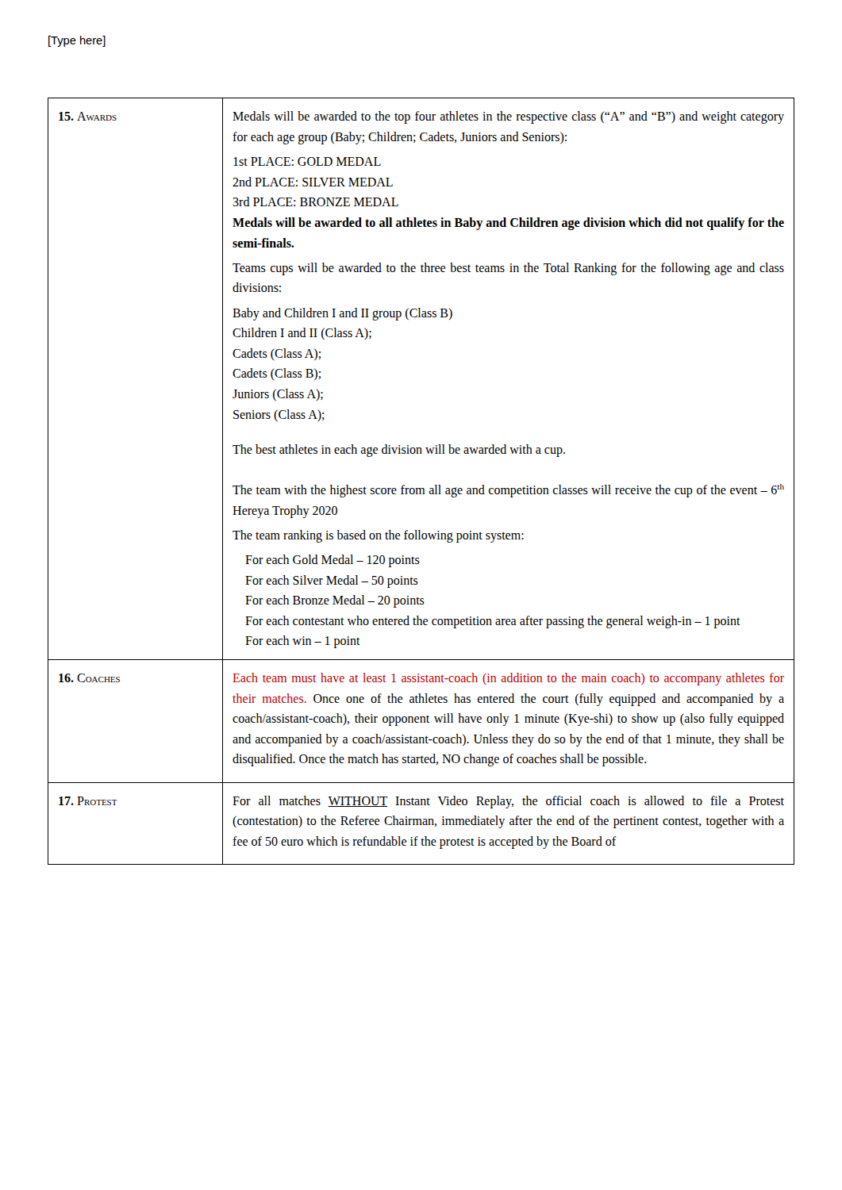[Type here]
| 15. Awards | Medals will be awarded to the top four athletes in the respective class (“A” and “B”) and weight category for each age group (Baby; Children; Cadets, Juniors and Seniors): 1st PLACE: GOLD MEDAL 2nd PLACE: SILVER MEDAL 3rd PLACE: BRONZE MEDAL Medals will be awarded to all athletes in Baby and Children age division which did not qualify for the semi-finals. Teams cups will be awarded to the three best teams in the Total Ranking for the following age and class divisions: Baby and Children I and II group (Class B) Children I and II (Class A); Cadets (Class A); Cadets (Class B); Juniors (Class A); Seniors (Class A); The best athletes in each age division will be awarded with a cup. The team with the highest score from all age and competition classes will receive the cup of the event – 6 th Hereya Trophy 2020 The team ranking is based on the following point system: For each Gold Medal – 120 points For each Silver Medal – 50 points For each Bronze Medal – 20 points For each contestant who entered the competition area after passing the general weigh-in – 1 point For each win – 1 point |
| 16. Coaches | Each team must have at least 1 assistant-coach (in addition to the main coach) to accompany athletes for their matches. Once one of the athletes has entered the court (fully equipped and accompanied by a coach/assistant-coach), their opponent will have only 1 minute (Kye-shi) to show up (also fully equipped and accompanied by a coach/assistant-coach). Unless they do so by the end of that 1 minute, they shall be disqualified. Once the match has started, NO change of coaches shall be possible. |
| 17. Protest | For all matches WITHOUT Instant Video Replay, the official coach is allowed to file a Protest (contestation) to the Referee Chairman, immediately after the end of the pertinent contest, together with a fee of 50 euro which is refundable if the protest is accepted by the Board of |